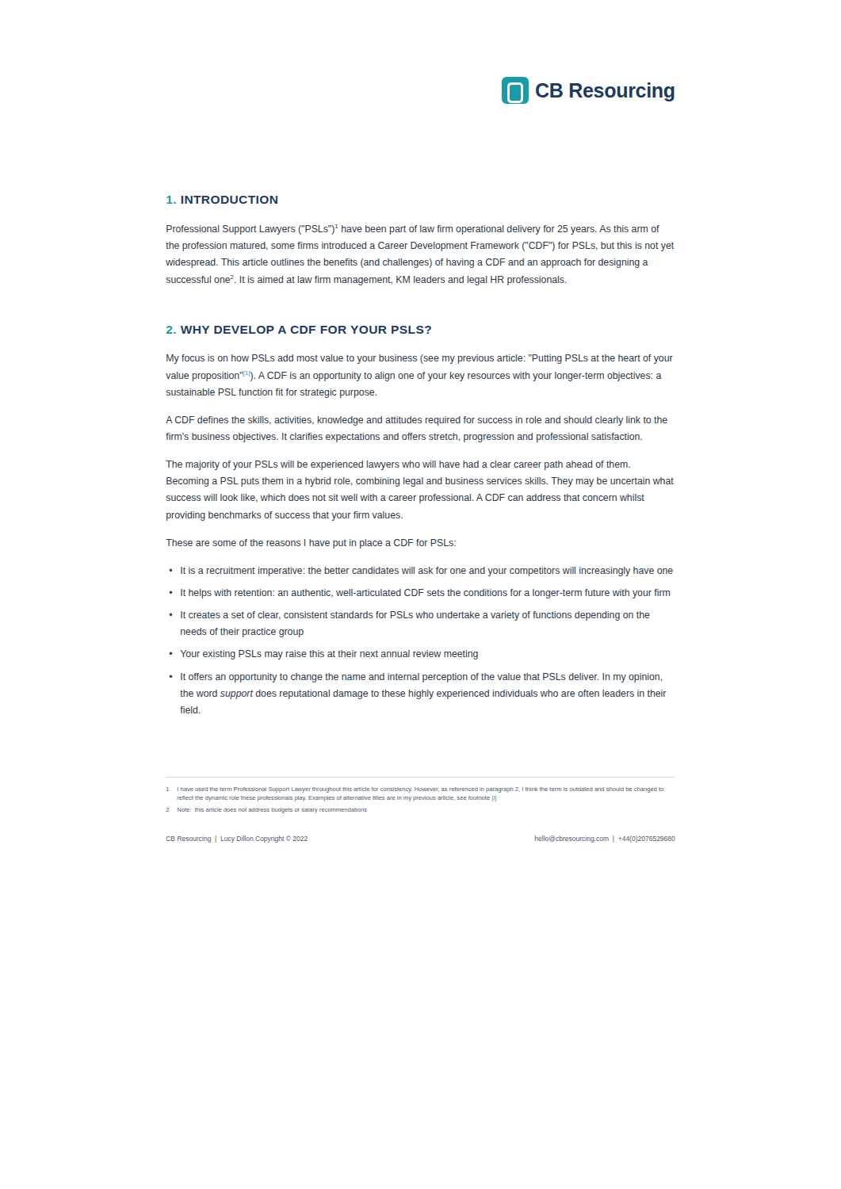CB Resourcing
1. Introduction
Professional Support Lawyers ("PSLs")1 have been part of law firm operational delivery for 25 years. As this arm of the profession matured, some firms introduced a Career Development Framework ("CDF") for PSLs, but this is not yet widespread. This article outlines the benefits (and challenges) of having a CDF and an approach for designing a successful one2. It is aimed at law firm management, KM leaders and legal HR professionals.
2. Why develop a CDF for your PSLs?
My focus is on how PSLs add most value to your business (see my previous article: "Putting PSLs at the heart of your value proposition"[1]). A CDF is an opportunity to align one of your key resources with your longer-term objectives: a sustainable PSL function fit for strategic purpose.
A CDF defines the skills, activities, knowledge and attitudes required for success in role and should clearly link to the firm's business objectives. It clarifies expectations and offers stretch, progression and professional satisfaction.
The majority of your PSLs will be experienced lawyers who will have had a clear career path ahead of them. Becoming a PSL puts them in a hybrid role, combining legal and business services skills. They may be uncertain what success will look like, which does not sit well with a career professional. A CDF can address that concern whilst providing benchmarks of success that your firm values.
These are some of the reasons I have put in place a CDF for PSLs:
It is a recruitment imperative: the better candidates will ask for one and your competitors will increasingly have one
It helps with retention: an authentic, well-articulated CDF sets the conditions for a longer-term future with your firm
It creates a set of clear, consistent standards for PSLs who undertake a variety of functions depending on the needs of their practice group
Your existing PSLs may raise this at their next annual review meeting
It offers an opportunity to change the name and internal perception of the value that PSLs deliver. In my opinion, the word support does reputational damage to these highly experienced individuals who are often leaders in their field.
1 I have used the term Professional Support Lawyer throughout this article for consistency. However, as referenced in paragraph 2, I think the term is outdated and should be changed to reflect the dynamic role these professionals play. Examples of alternative titles are in my previous article, see footnote [i]
2 Note: this article does not address budgets or salary recommendations
CB Resourcing | Lucy Dillon Copyright © 2022 hello@cbresourcing.com | +44(0)2076529680